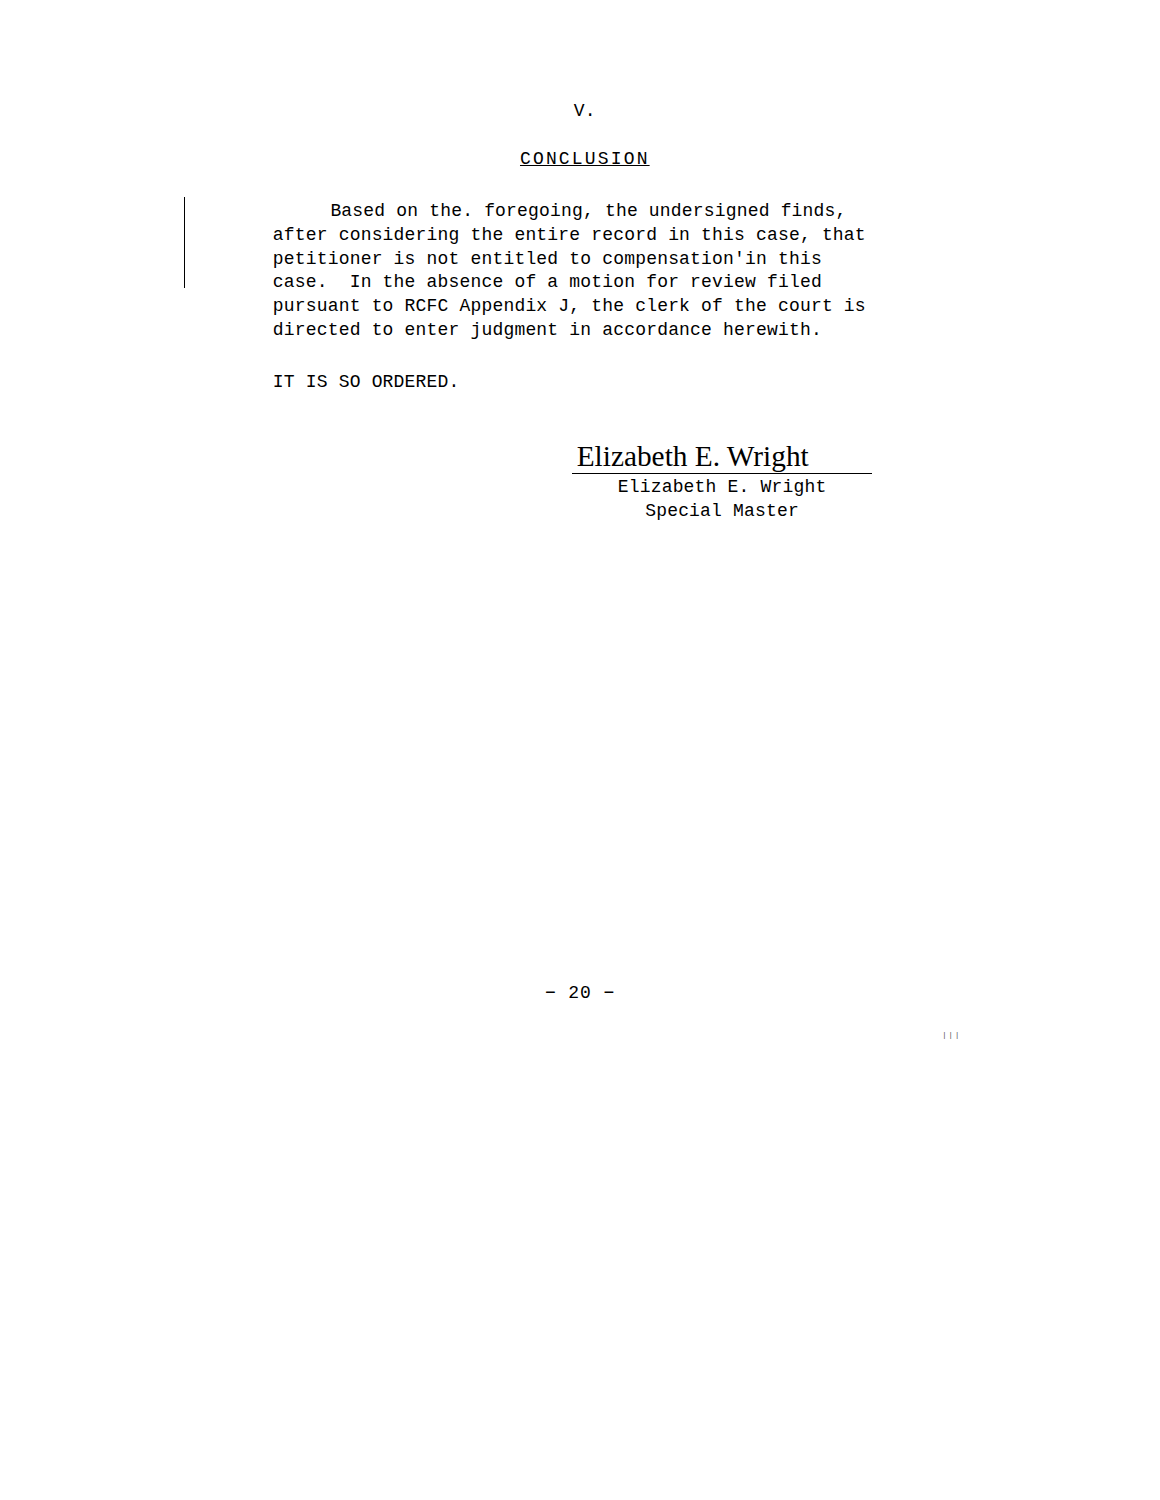V.
CONCLUSION
Based on the. foregoing, the undersigned finds, after considering the entire record in this case, that petitioner is not entitled to compensation'in this case. In the absence of a motion for review filed pursuant to RCFC Appendix J, the clerk of the court is directed to enter judgment in accordance herewith.
IT IS SO ORDERED.
Elizabeth E. Wright
Elizabeth E. Wright
Special Master
− 20 −
|||